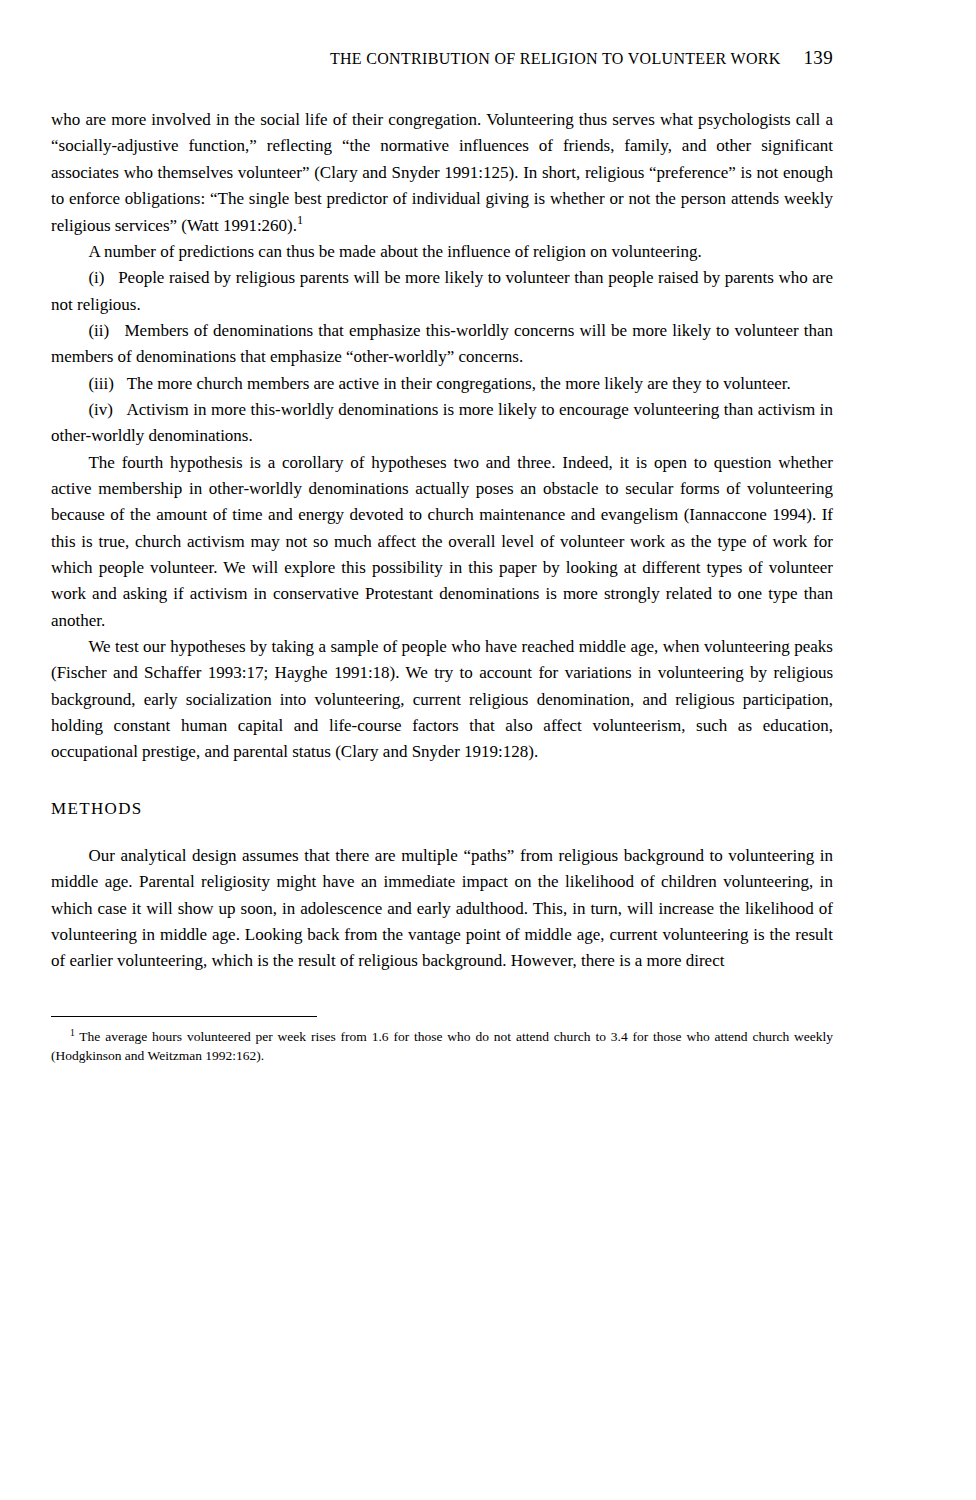THE CONTRIBUTION OF RELIGION TO VOLUNTEER WORK139
who are more involved in the social life of their congregation. Volunteering thus serves what psychologists call a “socially-adjustive function,” reflecting “the normative influences of friends, family, and other significant associates who themselves volunteer” (Clary and Snyder 1991:125). In short, religious “preference” is not enough to enforce obligations: “The single best predictor of individual giving is whether or not the person attends weekly religious services” (Watt 1991:260).1
A number of predictions can thus be made about the influence of religion on volunteering.
(i) People raised by religious parents will be more likely to volunteer than people raised by parents who are not religious.
(ii) Members of denominations that emphasize this-worldly concerns will be more likely to volunteer than members of denominations that emphasize “other-worldly” concerns.
(iii) The more church members are active in their congregations, the more likely are they to volunteer.
(iv) Activism in more this-worldly denominations is more likely to encourage volunteering than activism in other-worldly denominations.
The fourth hypothesis is a corollary of hypotheses two and three. Indeed, it is open to question whether active membership in other-worldly denominations actually poses an obstacle to secular forms of volunteering because of the amount of time and energy devoted to church maintenance and evangelism (Iannaccone 1994). If this is true, church activism may not so much affect the overall level of volunteer work as the type of work for which people volunteer. We will explore this possibility in this paper by looking at different types of volunteer work and asking if activism in conservative Protestant denominations is more strongly related to one type than another.
We test our hypotheses by taking a sample of people who have reached middle age, when volunteering peaks (Fischer and Schaffer 1993:17; Hayghe 1991:18). We try to account for variations in volunteering by religious background, early socialization into volunteering, current religious denomination, and religious participation, holding constant human capital and life-course factors that also affect volunteerism, such as education, occupational prestige, and parental status (Clary and Snyder 1919:128).
METHODS
Our analytical design assumes that there are multiple “paths” from religious background to volunteering in middle age. Parental religiosity might have an immediate impact on the likelihood of children volunteering, in which case it will show up soon, in adolescence and early adulthood. This, in turn, will increase the likelihood of volunteering in middle age. Looking back from the vantage point of middle age, current volunteering is the result of earlier volunteering, which is the result of religious background. However, there is a more direct
1 The average hours volunteered per week rises from 1.6 for those who do not attend church to 3.4 for those who attend church weekly (Hodgkinson and Weitzman 1992:162).